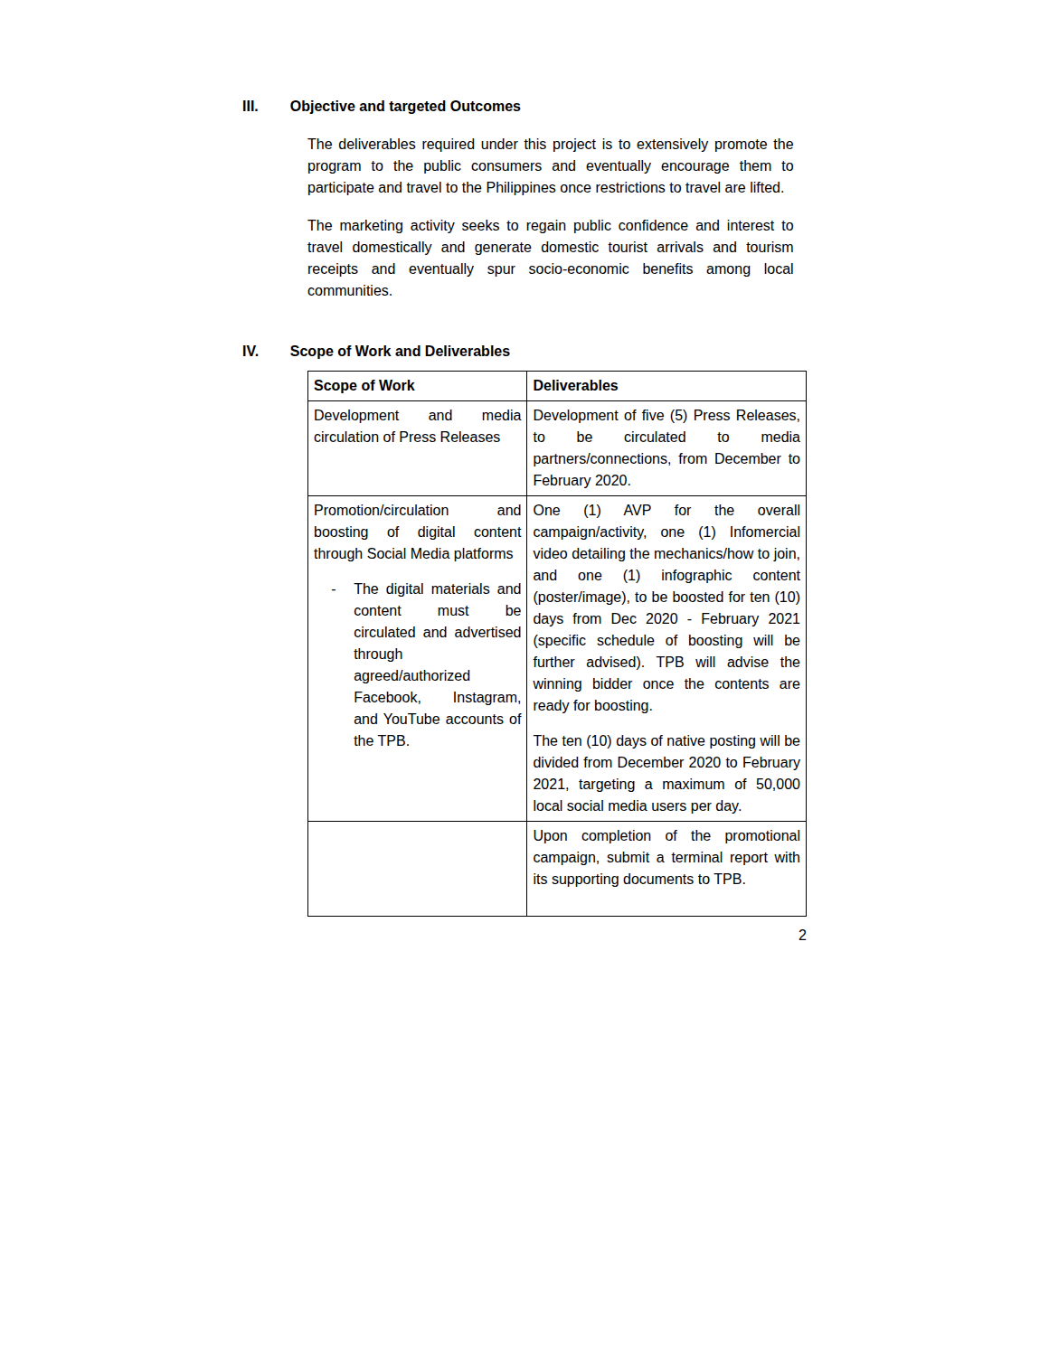III.
Objective and targeted Outcomes
The deliverables required under this project is to extensively promote the program to the public consumers and eventually encourage them to participate and travel to the Philippines once restrictions to travel are lifted.
The marketing activity seeks to regain public confidence and interest to travel domestically and generate domestic tourist arrivals and tourism receipts and eventually spur socio-economic benefits among local communities.
IV.
Scope of Work and Deliverables
| Scope of Work | Deliverables |
| --- | --- |
| Development and media circulation of Press Releases | Development of five (5) Press Releases, to be circulated to media partners/connections, from December to February 2020. |
| Promotion/circulation and boosting of digital content through Social Media platforms The digital materials and content must be circulated and advertised through agreed/authorized Facebook, Instagram, and YouTube accounts of the TPB. | One (1) AVP for the overall campaign/activity, one (1) Infomercial video detailing the mechanics/how to join, and one (1) infographic content (poster/image), to be boosted for ten (10) days from Dec 2020 - February 2021 (specific schedule of boosting will be further advised). TPB will advise the winning bidder once the contents are ready for boosting. The ten (10) days of native posting will be divided from December 2020 to February 2021, targeting a maximum of 50,000 local social media users per day. |
| | Upon completion of the promotional campaign, submit a terminal report with its supporting documents to TPB. |
2